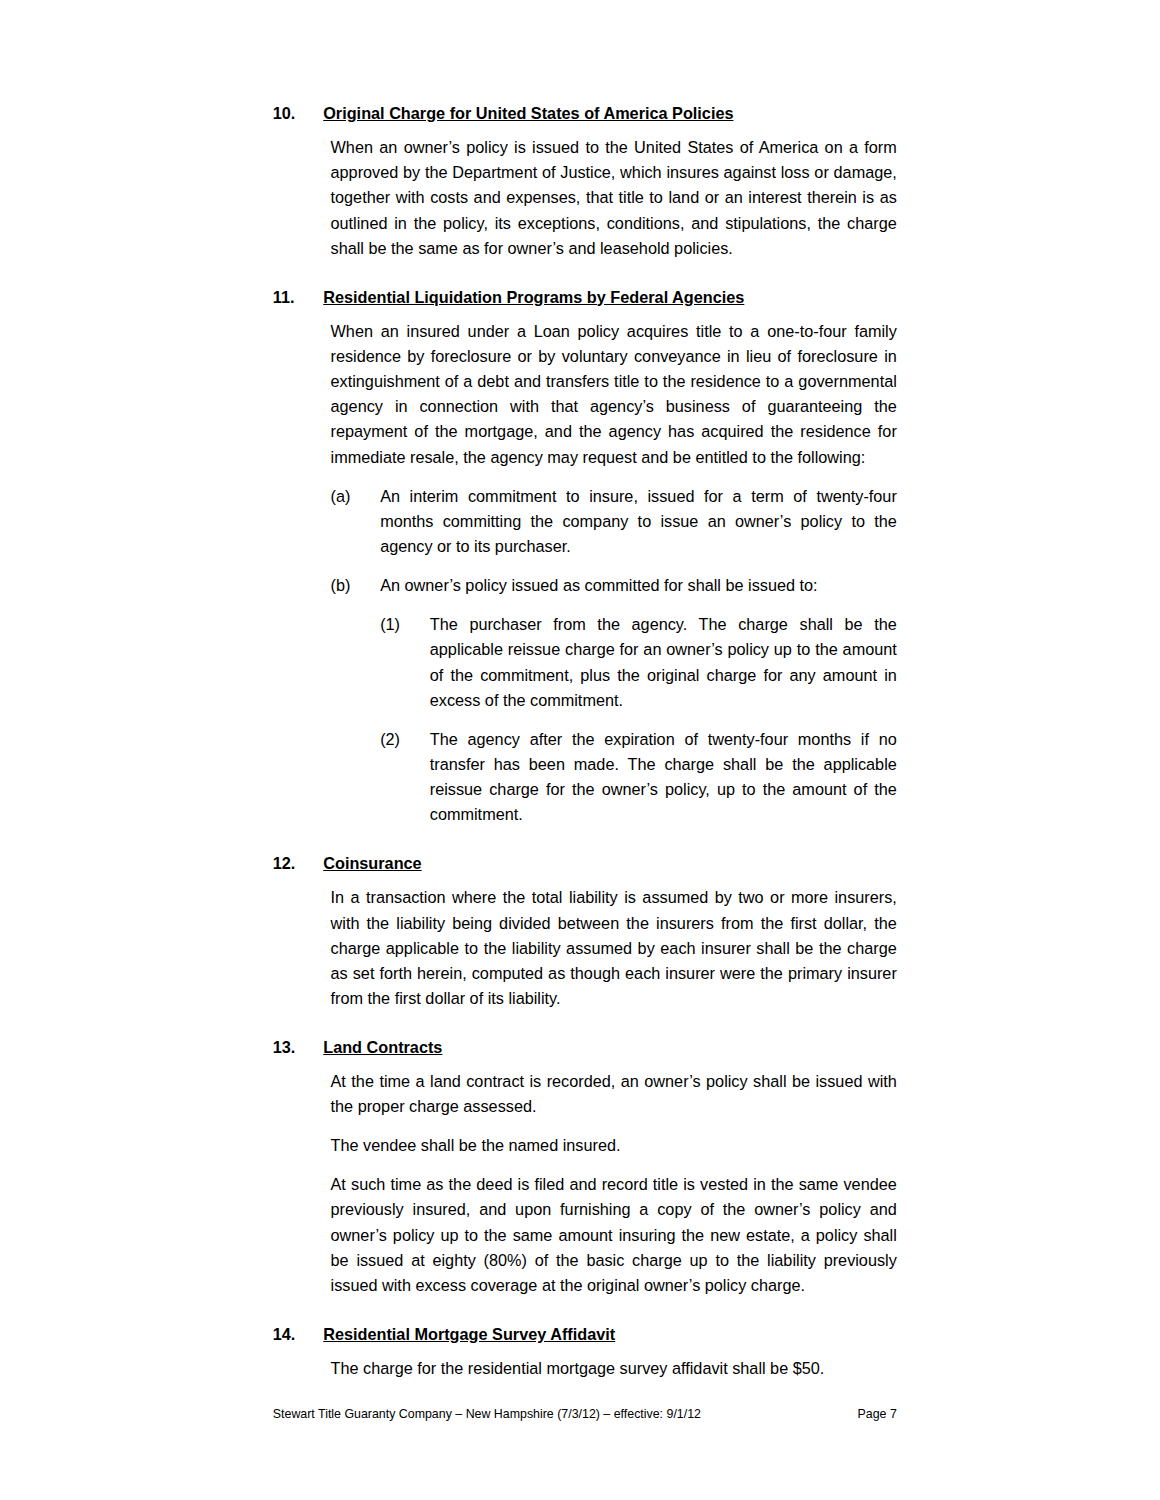10. Original Charge for United States of America Policies
When an owner’s policy is issued to the United States of America on a form approved by the Department of Justice, which insures against loss or damage, together with costs and expenses, that title to land or an interest therein is as outlined in the policy, its exceptions, conditions, and stipulations, the charge shall be the same as for owner’s and leasehold policies.
11. Residential Liquidation Programs by Federal Agencies
When an insured under a Loan policy acquires title to a one-to-four family residence by foreclosure or by voluntary conveyance in lieu of foreclosure in extinguishment of a debt and transfers title to the residence to a governmental agency in connection with that agency’s business of guaranteeing the repayment of the mortgage, and the agency has acquired the residence for immediate resale, the agency may request and be entitled to the following:
(a) An interim commitment to insure, issued for a term of twenty-four months committing the company to issue an owner’s policy to the agency or to its purchaser.
(b) An owner’s policy issued as committed for shall be issued to:
(1) The purchaser from the agency. The charge shall be the applicable reissue charge for an owner’s policy up to the amount of the commitment, plus the original charge for any amount in excess of the commitment.
(2) The agency after the expiration of twenty-four months if no transfer has been made. The charge shall be the applicable reissue charge for the owner’s policy, up to the amount of the commitment.
12. Coinsurance
In a transaction where the total liability is assumed by two or more insurers, with the liability being divided between the insurers from the first dollar, the charge applicable to the liability assumed by each insurer shall be the charge as set forth herein, computed as though each insurer were the primary insurer from the first dollar of its liability.
13. Land Contracts
At the time a land contract is recorded, an owner’s policy shall be issued with the proper charge assessed.
The vendee shall be the named insured.
At such time as the deed is filed and record title is vested in the same vendee previously insured, and upon furnishing a copy of the owner’s policy and owner’s policy up to the same amount insuring the new estate, a policy shall be issued at eighty (80%) of the basic charge up to the liability previously issued with excess coverage at the original owner’s policy charge.
14. Residential Mortgage Survey Affidavit
The charge for the residential mortgage survey affidavit shall be $50.
Stewart Title Guaranty Company – New Hampshire (7/3/12) – effective: 9/1/12 Page 7